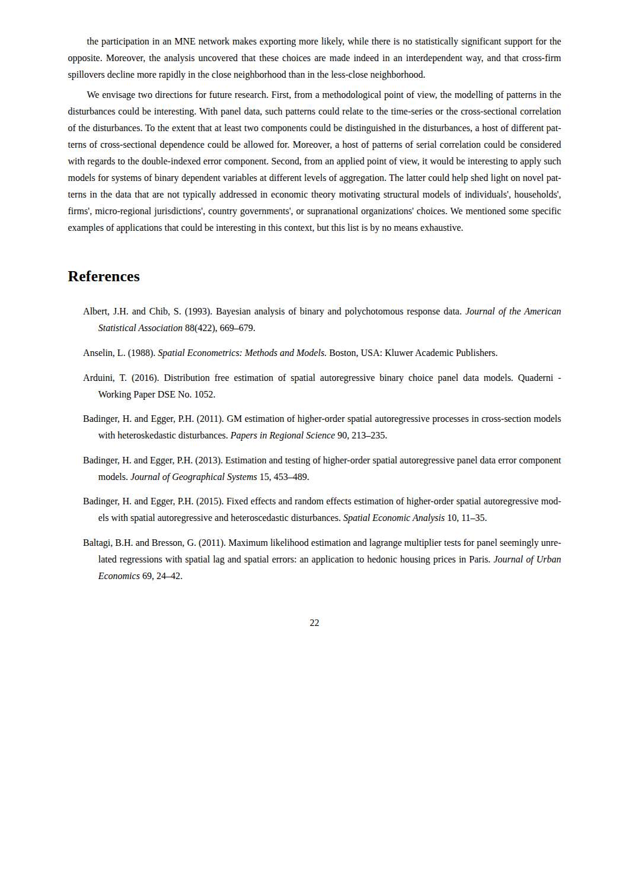the participation in an MNE network makes exporting more likely, while there is no statistically significant support for the opposite. Moreover, the analysis uncovered that these choices are made indeed in an interdependent way, and that cross-firm spillovers decline more rapidly in the close neighborhood than in the less-close neighborhood.
We envisage two directions for future research. First, from a methodological point of view, the modelling of patterns in the disturbances could be interesting. With panel data, such patterns could relate to the time-series or the cross-sectional correlation of the disturbances. To the extent that at least two components could be distinguished in the disturbances, a host of different patterns of cross-sectional dependence could be allowed for. Moreover, a host of patterns of serial correlation could be considered with regards to the double-indexed error component. Second, from an applied point of view, it would be interesting to apply such models for systems of binary dependent variables at different levels of aggregation. The latter could help shed light on novel patterns in the data that are not typically addressed in economic theory motivating structural models of individuals', households', firms', micro-regional jurisdictions', country governments', or supranational organizations' choices. We mentioned some specific examples of applications that could be interesting in this context, but this list is by no means exhaustive.
References
Albert, J.H. and Chib, S. (1993). Bayesian analysis of binary and polychotomous response data. Journal of the American Statistical Association 88(422), 669–679.
Anselin, L. (1988). Spatial Econometrics: Methods and Models. Boston, USA: Kluwer Academic Publishers.
Arduini, T. (2016). Distribution free estimation of spatial autoregressive binary choice panel data models. Quaderni - Working Paper DSE No. 1052.
Badinger, H. and Egger, P.H. (2011). GM estimation of higher-order spatial autoregressive processes in cross-section models with heteroskedastic disturbances. Papers in Regional Science 90, 213–235.
Badinger, H. and Egger, P.H. (2013). Estimation and testing of higher-order spatial autoregressive panel data error component models. Journal of Geographical Systems 15, 453–489.
Badinger, H. and Egger, P.H. (2015). Fixed effects and random effects estimation of higher-order spatial autoregressive models with spatial autoregressive and heteroscedastic disturbances. Spatial Economic Analysis 10, 11–35.
Baltagi, B.H. and Bresson, G. (2011). Maximum likelihood estimation and lagrange multiplier tests for panel seemingly unrelated regressions with spatial lag and spatial errors: an application to hedonic housing prices in Paris. Journal of Urban Economics 69, 24–42.
22